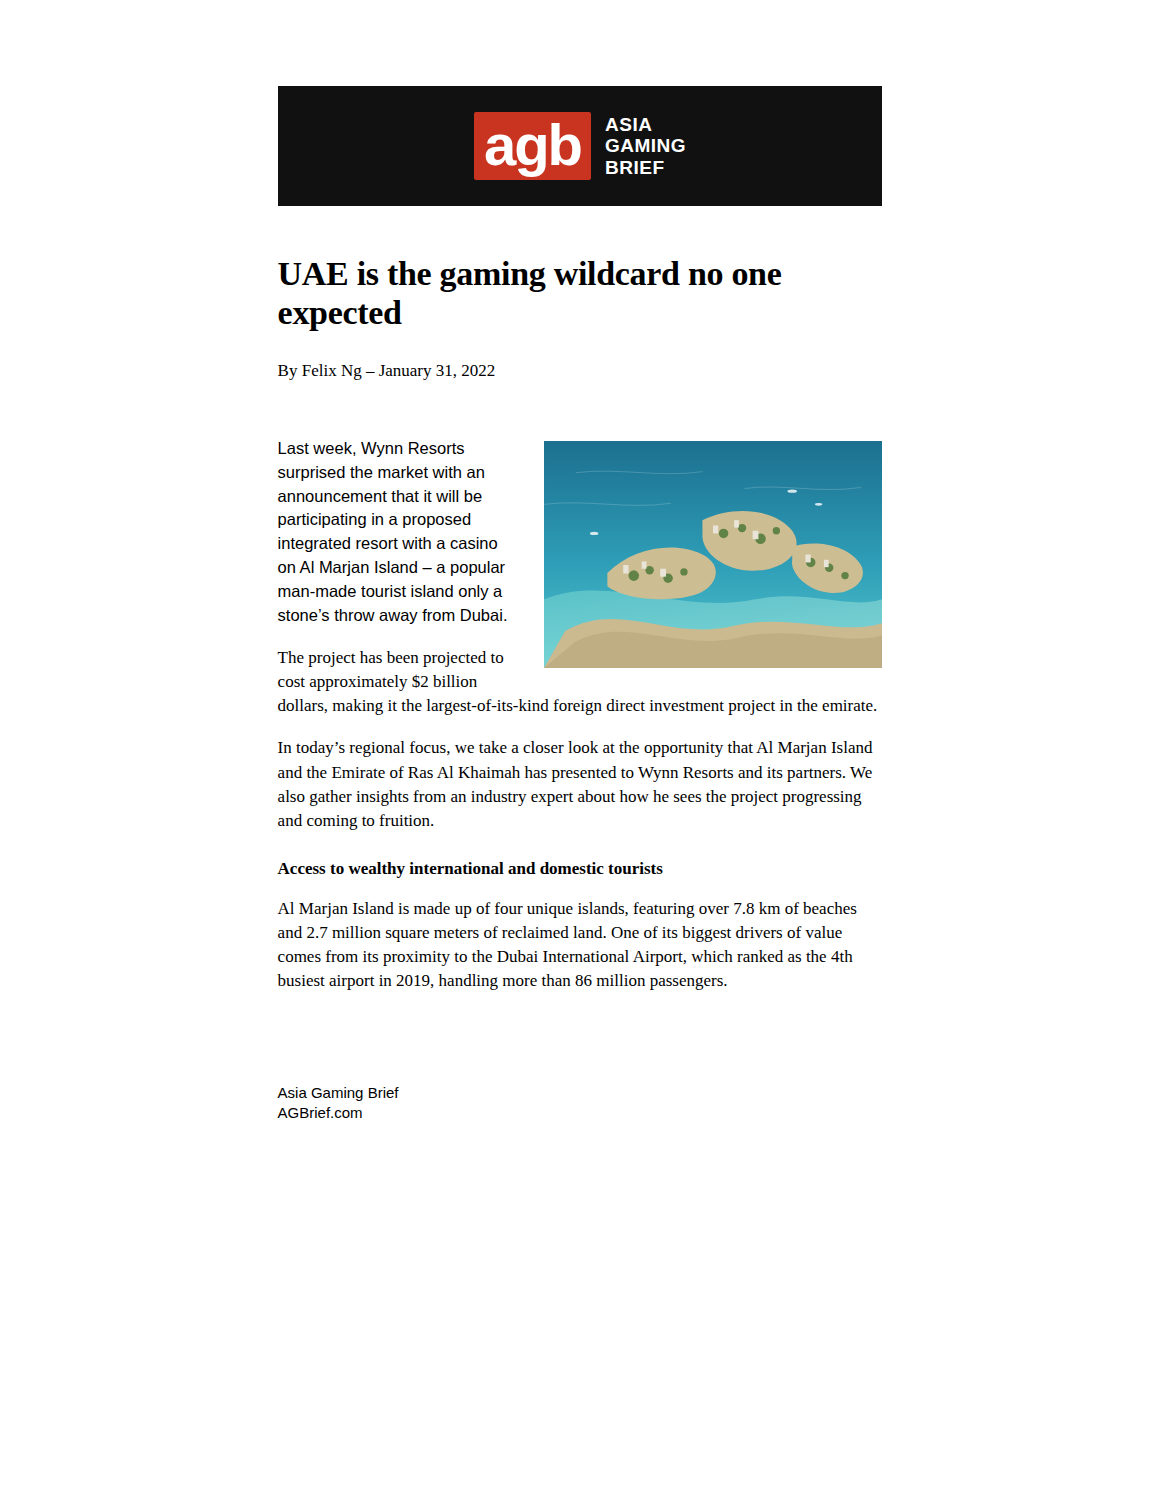agb
Asia
Gaming
Brief
UAE is the gaming wildcard no one expected
By Felix Ng – January 31, 2022
Last week, Wynn Resorts surprised the market with an announcement that it will be participating in a proposed integrated resort with a casino on Al Marjan Island – a popular man-made tourist island only a stone’s throw away from Dubai.
The project has been projected to cost approximately $2 billion dollars, making it the largest-of-its-kind foreign direct investment project in the emirate.
In today’s regional focus, we take a closer look at the opportunity that Al Marjan Island and the Emirate of Ras Al Khaimah has presented to Wynn Resorts and its partners. We also gather insights from an industry expert about how he sees the project progressing and coming to fruition.
Access to wealthy international and domestic tourists
Al Marjan Island is made up of four unique islands, featuring over 7.8 km of beaches and 2.7 million square meters of reclaimed land. One of its biggest drivers of value comes from its proximity to the Dubai International Airport, which ranked as the 4th busiest airport in 2019, handling more than 86 million passengers.
Asia Gaming Brief
AGBrief.com